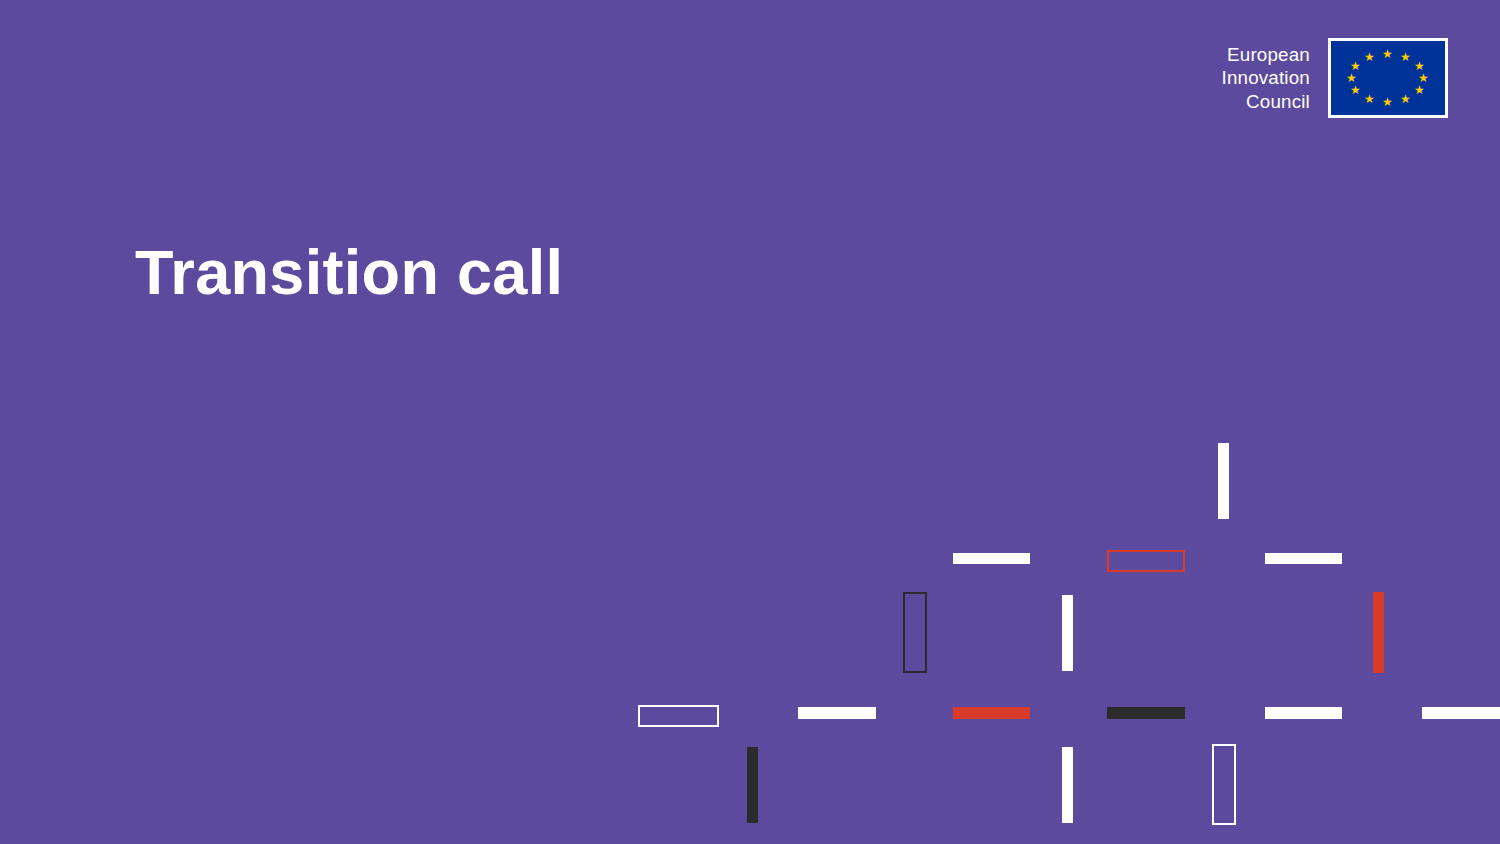European
Innovation
Council
Transition call